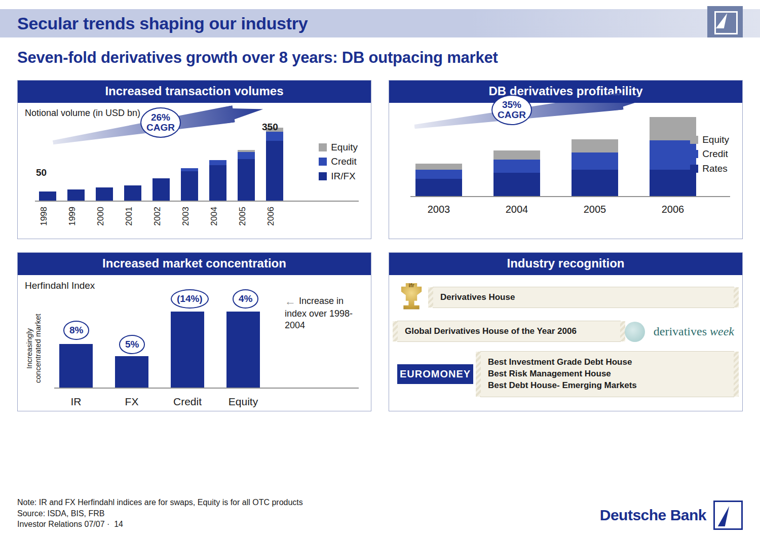Secular trends shaping our industry
Seven-fold derivatives growth over 8 years: DB outpacing market
Increased transaction volumes
Notional volume (in USD bn)
26%
CAGR
199819992000200120022003200420052006
50
350
Equity
Credit
IR/FX
DB derivatives profitability
35%
CAGR
2003200420052006
Equity
Credit
Rates
Increased market concentration
Herfindahl Index
Increasingly
concentrated market
IR FX Credit Equity
8%
5%
(14%)
4%
←Increase in index over 1998-2004
Industry recognition
ifr
Derivatives House
Global Derivatives House of the Year 2006
derivatives week
EUROMONEY
Best Investment Grade Debt House
Best Risk Management House
Best Debt House- Emerging Markets
Note: IR and FX Herfindahl indices are for swaps, Equity is for all OTC products
Source: ISDA, BIS, FRB
Investor Relations 07/07 · 14
Deutsche Bank